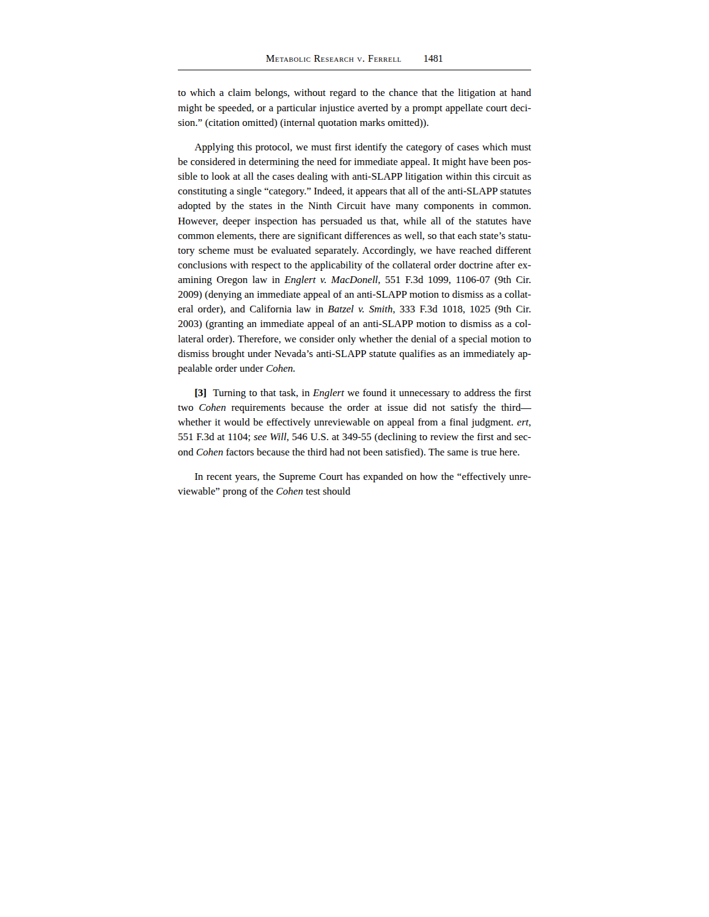Metabolic Research v. Ferrell 1481
to which a claim belongs, without regard to the chance that the litigation at hand might be speeded, or a particular injustice averted by a prompt appellate court decision.” (citation omitted) (internal quotation marks omitted)).
Applying this protocol, we must first identify the category of cases which must be considered in determining the need for immediate appeal. It might have been possible to look at all the cases dealing with anti-SLAPP litigation within this circuit as constituting a single “category.” Indeed, it appears that all of the anti-SLAPP statutes adopted by the states in the Ninth Circuit have many components in common. However, deeper inspection has persuaded us that, while all of the statutes have common elements, there are significant differences as well, so that each state’s statutory scheme must be evaluated separately. Accordingly, we have reached different conclusions with respect to the applicability of the collateral order doctrine after examining Oregon law in Englert v. MacDonell, 551 F.3d 1099, 1106-07 (9th Cir. 2009) (denying an immediate appeal of an anti-SLAPP motion to dismiss as a collateral order), and California law in Batzel v. Smith, 333 F.3d 1018, 1025 (9th Cir. 2003) (granting an immediate appeal of an anti-SLAPP motion to dismiss as a collateral order). Therefore, we consider only whether the denial of a special motion to dismiss brought under Nevada’s anti-SLAPP statute qualifies as an immediately appealable order under Cohen.
[3] Turning to that task, in Englert we found it unnecessary to address the first two Cohen requirements because the order at issue did not satisfy the third—whether it would be effectively unreviewable on appeal from a final judgment. ert, 551 F.3d at 1104; see Will, 546 U.S. at 349-55 (declining to review the first and second Cohen factors because the third had not been satisfied). The same is true here.
In recent years, the Supreme Court has expanded on how the “effectively unreviewable” prong of the Cohen test should